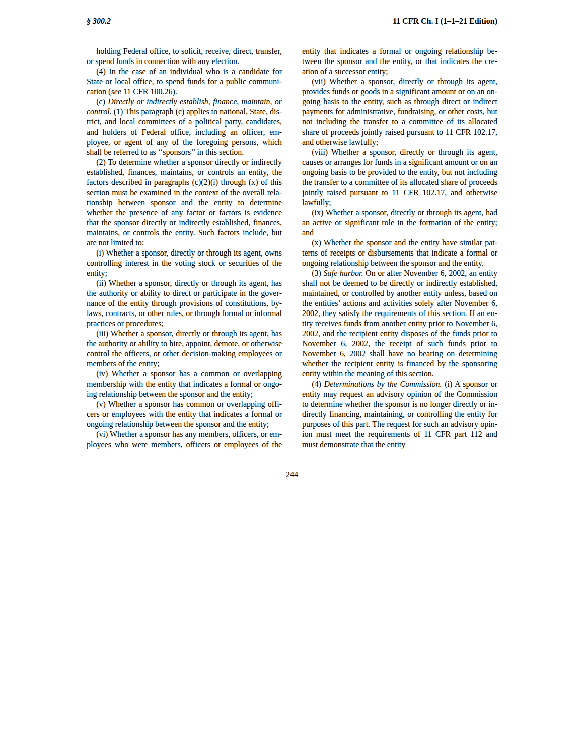§ 300.2 11 CFR Ch. I (1–1–21 Edition)
holding Federal office, to solicit, receive, direct, transfer, or spend funds in connection with any election.
(4) In the case of an individual who is a candidate for State or local office, to spend funds for a public communication (see 11 CFR 100.26).
(c) Directly or indirectly establish, finance, maintain, or control. (1) This paragraph (c) applies to national, State, district, and local committees of a political party, candidates, and holders of Federal office, including an officer, employee, or agent of any of the foregoing persons, which shall be referred to as ‘‘sponsors’’ in this section.
(2) To determine whether a sponsor directly or indirectly established, finances, maintains, or controls an entity, the factors described in paragraphs (c)(2)(i) through (x) of this section must be examined in the context of the overall relationship between sponsor and the entity to determine whether the presence of any factor or factors is evidence that the sponsor directly or indirectly established, finances, maintains, or controls the entity. Such factors include, but are not limited to:
(i) Whether a sponsor, directly or through its agent, owns controlling interest in the voting stock or securities of the entity;
(ii) Whether a sponsor, directly or through its agent, has the authority or ability to direct or participate in the governance of the entity through provisions of constitutions, bylaws, contracts, or other rules, or through formal or informal practices or procedures;
(iii) Whether a sponsor, directly or through its agent, has the authority or ability to hire, appoint, demote, or otherwise control the officers, or other decision-making employees or members of the entity;
(iv) Whether a sponsor has a common or overlapping membership with the entity that indicates a formal or ongoing relationship between the sponsor and the entity;
(v) Whether a sponsor has common or overlapping officers or employees with the entity that indicates a formal or ongoing relationship between the sponsor and the entity;
(vi) Whether a sponsor has any members, officers, or employees who were members, officers or employees of the entity that indicates a formal or ongoing relationship between the sponsor and the entity, or that indicates the creation of a successor entity;
(vii) Whether a sponsor, directly or through its agent, provides funds or goods in a significant amount or on an ongoing basis to the entity, such as through direct or indirect payments for administrative, fundraising, or other costs, but not including the transfer to a committee of its allocated share of proceeds jointly raised pursuant to 11 CFR 102.17, and otherwise lawfully;
(viii) Whether a sponsor, directly or through its agent, causes or arranges for funds in a significant amount or on an ongoing basis to be provided to the entity, but not including the transfer to a committee of its allocated share of proceeds jointly raised pursuant to 11 CFR 102.17, and otherwise lawfully;
(ix) Whether a sponsor, directly or through its agent, had an active or significant role in the formation of the entity; and
(x) Whether the sponsor and the entity have similar patterns of receipts or disbursements that indicate a formal or ongoing relationship between the sponsor and the entity.
(3) Safe harbor. On or after November 6, 2002, an entity shall not be deemed to be directly or indirectly established, maintained, or controlled by another entity unless, based on the entities’ actions and activities solely after November 6, 2002, they satisfy the requirements of this section. If an entity receives funds from another entity prior to November 6, 2002, and the recipient entity disposes of the funds prior to November 6, 2002, the receipt of such funds prior to November 6, 2002 shall have no bearing on determining whether the recipient entity is financed by the sponsoring entity within the meaning of this section.
(4) Determinations by the Commission. (i) A sponsor or entity may request an advisory opinion of the Commission to determine whether the sponsor is no longer directly or indirectly financing, maintaining, or controlling the entity for purposes of this part. The request for such an advisory opinion must meet the requirements of 11 CFR part 112 and must demonstrate that the entity
244